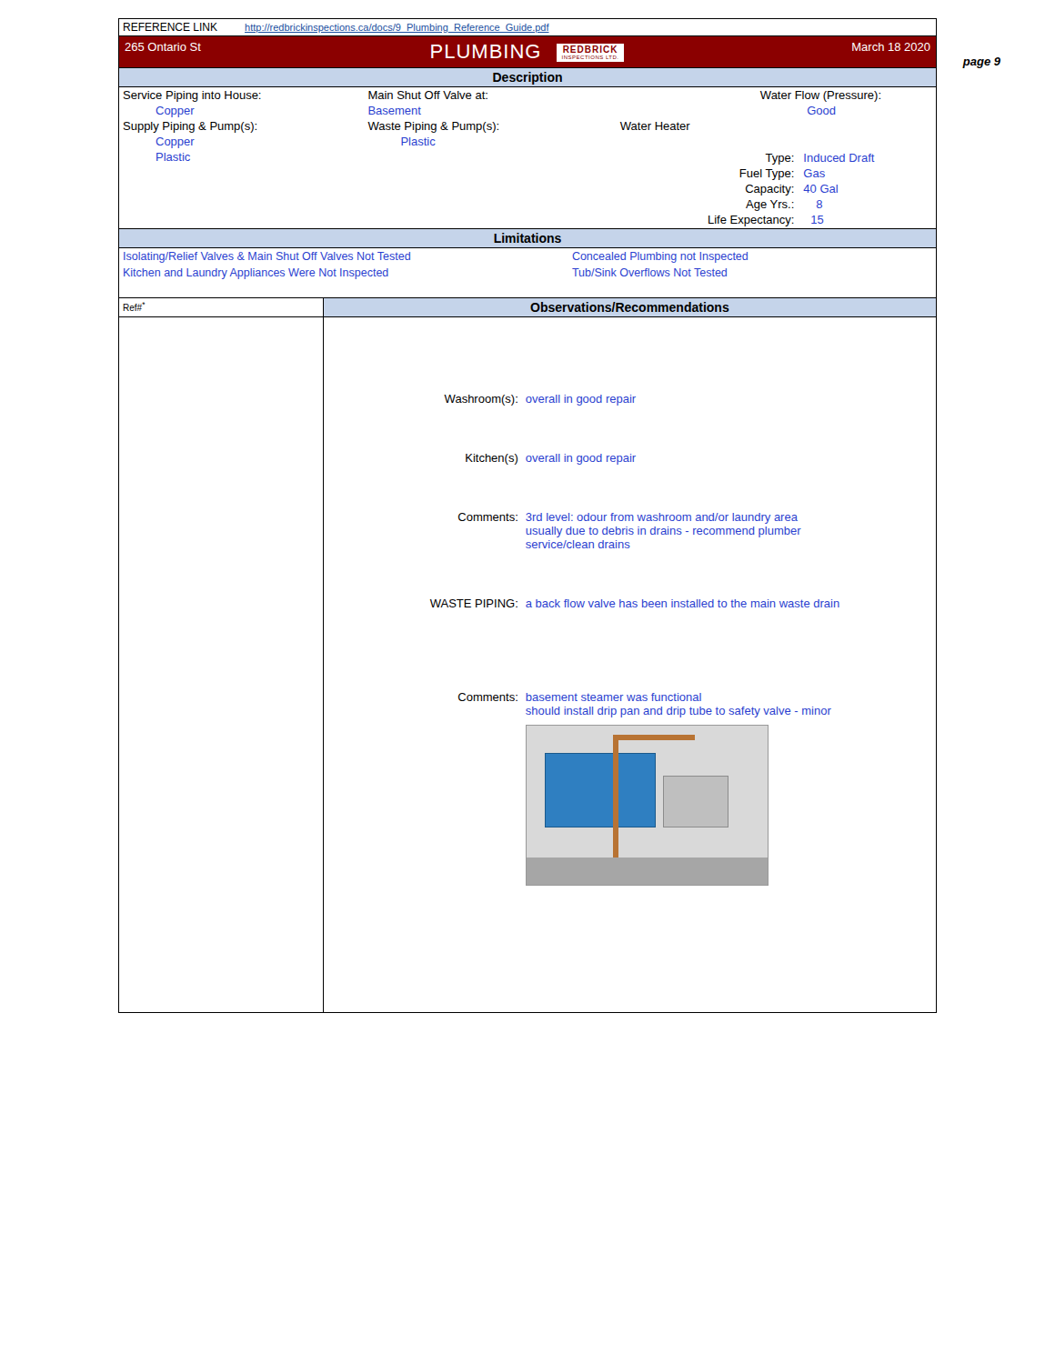page 9
| REFERENCE LINK http://redbrickinspections.ca/docs/9_Plumbing_Reference_Guide.pdf |
| 265 Ontario St | PLUMBING REDBRICK INSPECTIONS LTD. | March 18 2020 |
| Description |
| / Service Piping into House: / Main Shut Off Valve at: / Water Flow (Pressure): / / Copper / Basement / Good / / Supply Piping & Pump(s): / Waste Piping & Pump(s): / Water Heater / / Copper / Plastic / / / Plastic / / / Type: / Induced Draft / / Fuel Type: / Gas / / Capacity: / 40 Gal / / Age Yrs.: / 8 / / Life Expectancy: / 15 / / |
| Limitations |
| / Isolating/Relief Valves & Main Shut Off Valves Not Tested / Concealed Plumbing not Inspected / / Kitchen and Laundry Appliances Were Not Inspected / Tub/Sink Overflows Not Tested / |
| Ref# * | Observations/Recommendations |
| | / Washroom(s): / overall in good repair / / Kitchen(s) / overall in good repair / / Comments: / 3rd level: odour from washroom and/or laundry area usually due to debris in drains - recommend plumber service/clean drains / / WASTE PIPING: / a back flow valve has been installed to the main waste drain / / Comments: / basement steamer was functional should install drip pan and drip tube to safety valve - minor / |